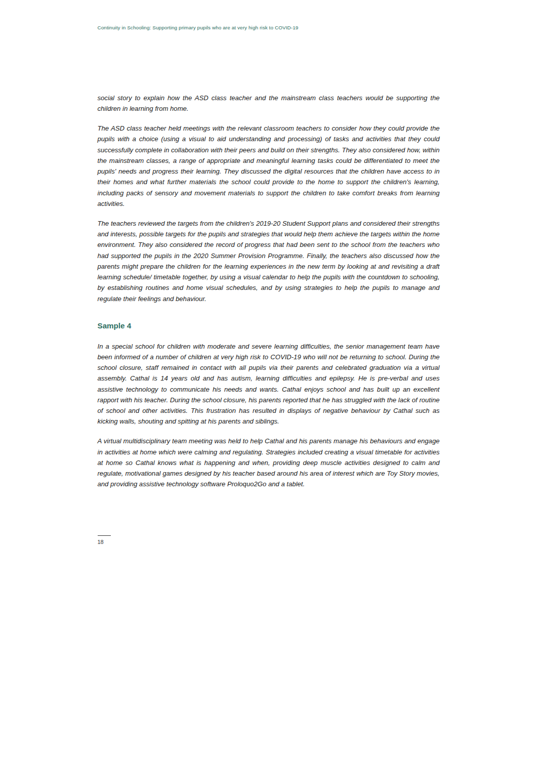Continuity in Schooling: Supporting primary pupils who are at very high risk to COVID-19
social story to explain how the ASD class teacher and the mainstream class teachers would be supporting the children in learning from home.
The ASD class teacher held meetings with the relevant classroom teachers to consider how they could provide the pupils with a choice (using a visual to aid understanding and processing) of tasks and activities that they could successfully complete in collaboration with their peers and build on their strengths. They also considered how, within the mainstream classes, a range of appropriate and meaningful learning tasks could be differentiated to meet the pupils' needs and progress their learning. They discussed the digital resources that the children have access to in their homes and what further materials the school could provide to the home to support the children's learning, including packs of sensory and movement materials to support the children to take comfort breaks from learning activities.
The teachers reviewed the targets from the children's 2019-20 Student Support plans and considered their strengths and interests, possible targets for the pupils and strategies that would help them achieve the targets within the home environment. They also considered the record of progress that had been sent to the school from the teachers who had supported the pupils in the 2020 Summer Provision Programme. Finally, the teachers also discussed how the parents might prepare the children for the learning experiences in the new term by looking at and revisiting a draft learning schedule/ timetable together, by using a visual calendar to help the pupils with the countdown to schooling, by establishing routines and home visual schedules, and by using strategies to help the pupils to manage and regulate their feelings and behaviour.
Sample 4
In a special school for children with moderate and severe learning difficulties, the senior management team have been informed of a number of children at very high risk to COVID-19 who will not be returning to school. During the school closure, staff remained in contact with all pupils via their parents and celebrated graduation via a virtual assembly. Cathal is 14 years old and has autism, learning difficulties and epilepsy. He is pre-verbal and uses assistive technology to communicate his needs and wants. Cathal enjoys school and has built up an excellent rapport with his teacher. During the school closure, his parents reported that he has struggled with the lack of routine of school and other activities. This frustration has resulted in displays of negative behaviour by Cathal such as kicking walls, shouting and spitting at his parents and siblings.
A virtual multidisciplinary team meeting was held to help Cathal and his parents manage his behaviours and engage in activities at home which were calming and regulating. Strategies included creating a visual timetable for activities at home so Cathal knows what is happening and when, providing deep muscle activities designed to calm and regulate, motivational games designed by his teacher based around his area of interest which are Toy Story movies, and providing assistive technology software Proloquo2Go and a tablet.
18